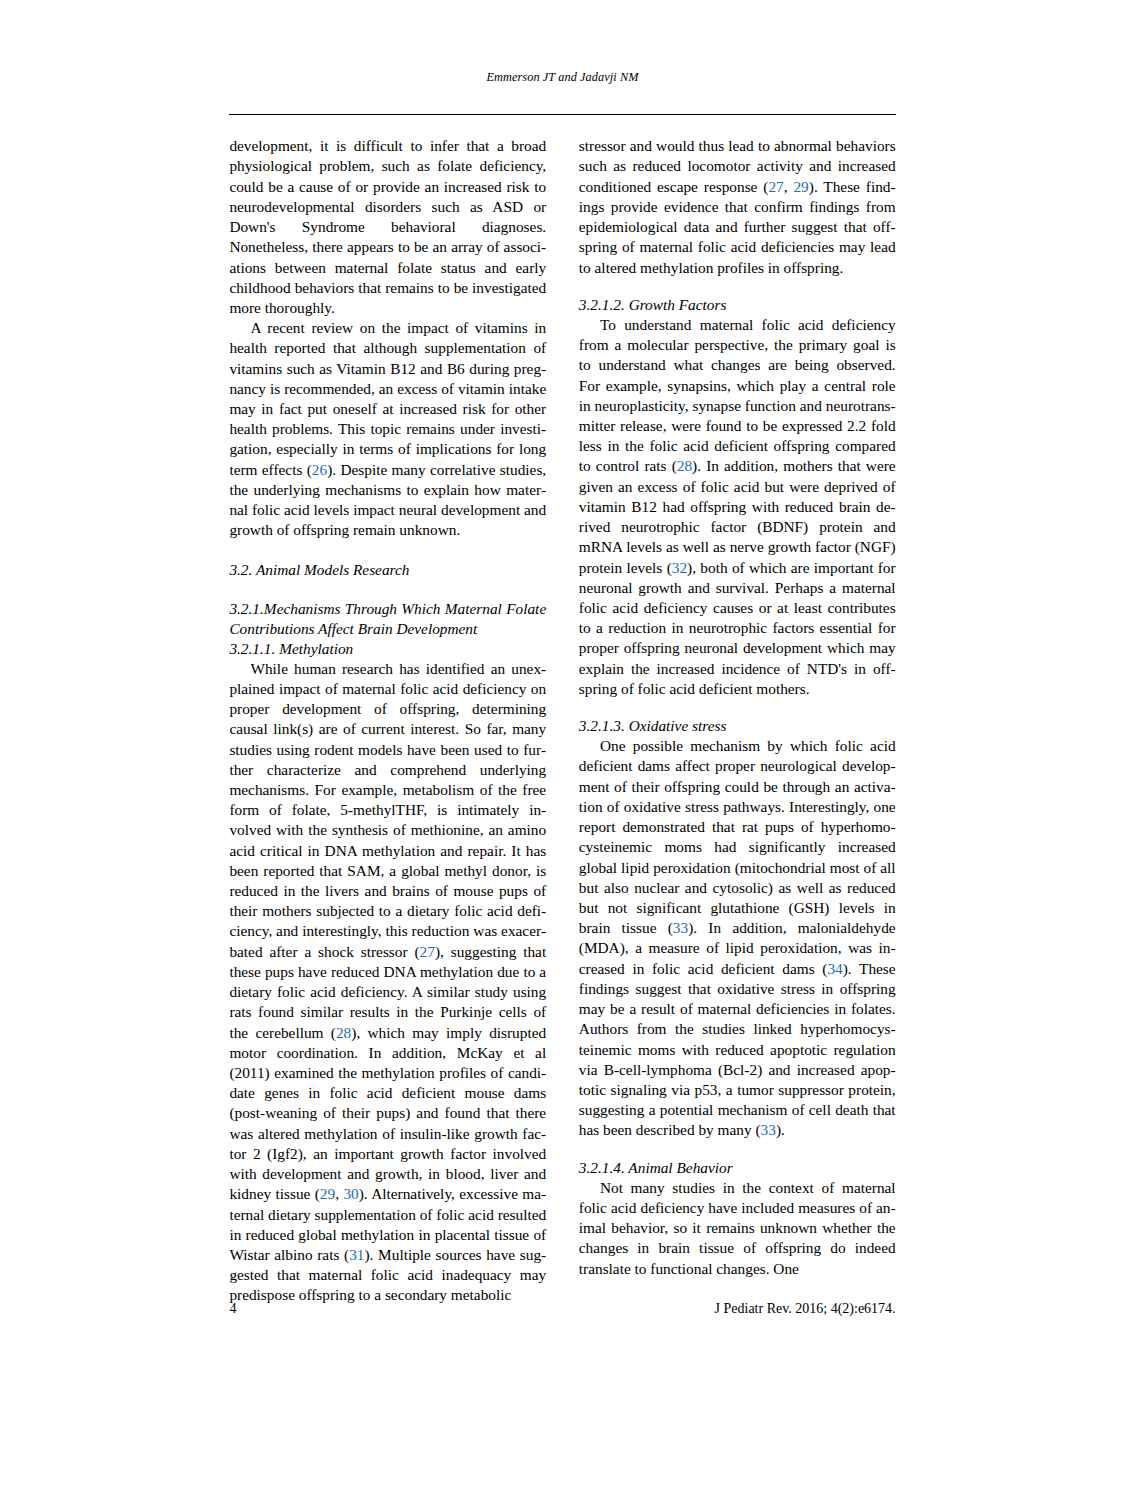Emmerson JT and Jadavji NM
development, it is difficult to infer that a broad physiological problem, such as folate deficiency, could be a cause of or provide an increased risk to neurodevelopmental disorders such as ASD or Down's Syndrome behavioral diagnoses. Nonetheless, there appears to be an array of associations between maternal folate status and early childhood behaviors that remains to be investigated more thoroughly.
A recent review on the impact of vitamins in health reported that although supplementation of vitamins such as Vitamin B12 and B6 during pregnancy is recommended, an excess of vitamin intake may in fact put oneself at increased risk for other health problems. This topic remains under investigation, especially in terms of implications for long term effects (26). Despite many correlative studies, the underlying mechanisms to explain how maternal folic acid levels impact neural development and growth of offspring remain unknown.
3.2. Animal Models Research
3.2.1.Mechanisms Through Which Maternal Folate Contributions Affect Brain Development
3.2.1.1. Methylation
While human research has identified an unexplained impact of maternal folic acid deficiency on proper development of offspring, determining causal link(s) are of current interest. So far, many studies using rodent models have been used to further characterize and comprehend underlying mechanisms. For example, metabolism of the free form of folate, 5-methylTHF, is intimately involved with the synthesis of methionine, an amino acid critical in DNA methylation and repair. It has been reported that SAM, a global methyl donor, is reduced in the livers and brains of mouse pups of their mothers subjected to a dietary folic acid deficiency, and interestingly, this reduction was exacerbated after a shock stressor (27), suggesting that these pups have reduced DNA methylation due to a dietary folic acid deficiency. A similar study using rats found similar results in the Purkinje cells of the cerebellum (28), which may imply disrupted motor coordination. In addition, McKay et al (2011) examined the methylation profiles of candidate genes in folic acid deficient mouse dams (post-weaning of their pups) and found that there was altered methylation of insulin-like growth factor 2 (Igf2), an important growth factor involved with development and growth, in blood, liver and kidney tissue (29, 30). Alternatively, excessive maternal dietary supplementation of folic acid resulted in reduced global methylation in placental tissue of Wistar albino rats (31). Multiple sources have suggested that maternal folic acid inadequacy may predispose offspring to a secondary metabolic
stressor and would thus lead to abnormal behaviors such as reduced locomotor activity and increased conditioned escape response (27, 29). These findings provide evidence that confirm findings from epidemiological data and further suggest that offspring of maternal folic acid deficiencies may lead to altered methylation profiles in offspring.
3.2.1.2. Growth Factors
To understand maternal folic acid deficiency from a molecular perspective, the primary goal is to understand what changes are being observed. For example, synapsins, which play a central role in neuroplasticity, synapse function and neurotransmitter release, were found to be expressed 2.2 fold less in the folic acid deficient offspring compared to control rats (28). In addition, mothers that were given an excess of folic acid but were deprived of vitamin B12 had offspring with reduced brain derived neurotrophic factor (BDNF) protein and mRNA levels as well as nerve growth factor (NGF) protein levels (32), both of which are important for neuronal growth and survival. Perhaps a maternal folic acid deficiency causes or at least contributes to a reduction in neurotrophic factors essential for proper offspring neuronal development which may explain the increased incidence of NTD's in offspring of folic acid deficient mothers.
3.2.1.3. Oxidative stress
One possible mechanism by which folic acid deficient dams affect proper neurological development of their offspring could be through an activation of oxidative stress pathways. Interestingly, one report demonstrated that rat pups of hyperhomocysteinemic moms had significantly increased global lipid peroxidation (mitochondrial most of all but also nuclear and cytosolic) as well as reduced but not significant glutathione (GSH) levels in brain tissue (33). In addition, malonialdehyde (MDA), a measure of lipid peroxidation, was increased in folic acid deficient dams (34). These findings suggest that oxidative stress in offspring may be a result of maternal deficiencies in folates. Authors from the studies linked hyperhomocysteinemic moms with reduced apoptotic regulation via B-cell-lymphoma (Bcl-2) and increased apoptotic signaling via p53, a tumor suppressor protein, suggesting a potential mechanism of cell death that has been described by many (33).
3.2.1.4. Animal Behavior
Not many studies in the context of maternal folic acid deficiency have included measures of animal behavior, so it remains unknown whether the changes in brain tissue of offspring do indeed translate to functional changes. One
4 J Pediatr Rev. 2016; 4(2):e6174.